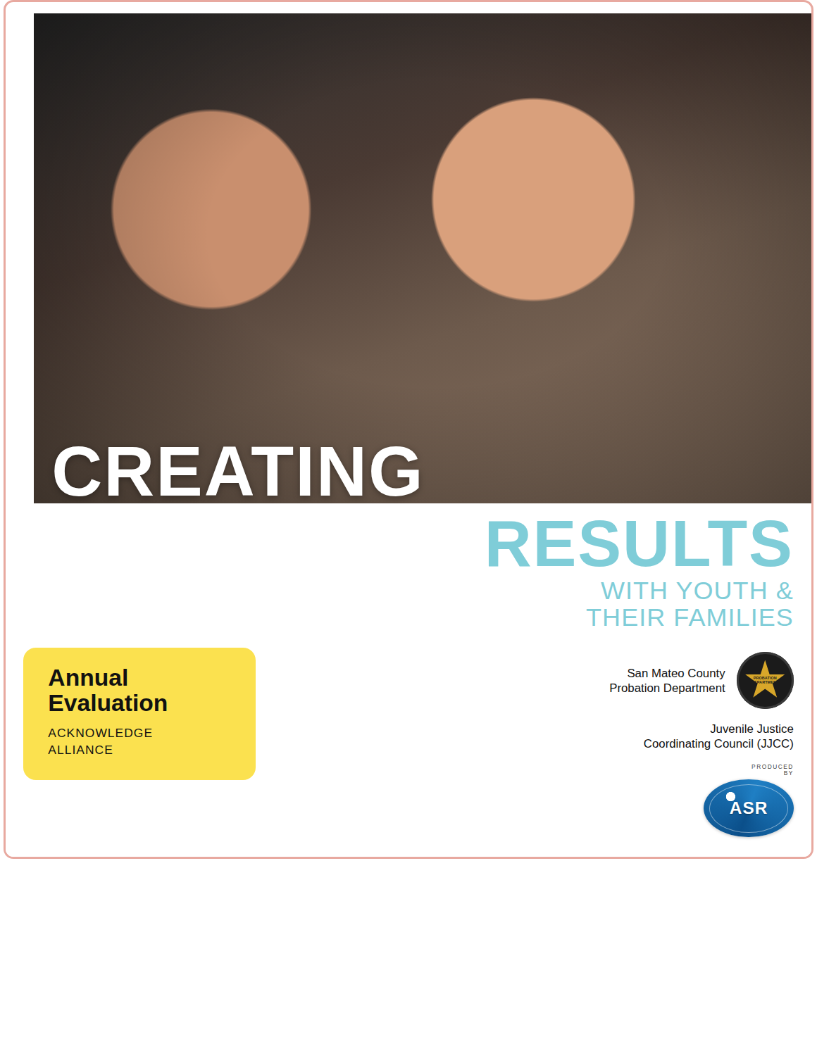Creating
Results
with Youth &
their Families
Annual
Evaluation
Acknowledge
Alliance
San Mateo County
Probation Department
PROBATION
DEPARTMENT
Juvenile Justice
Coordinating Council (JJCC)
Produced
by
ASR